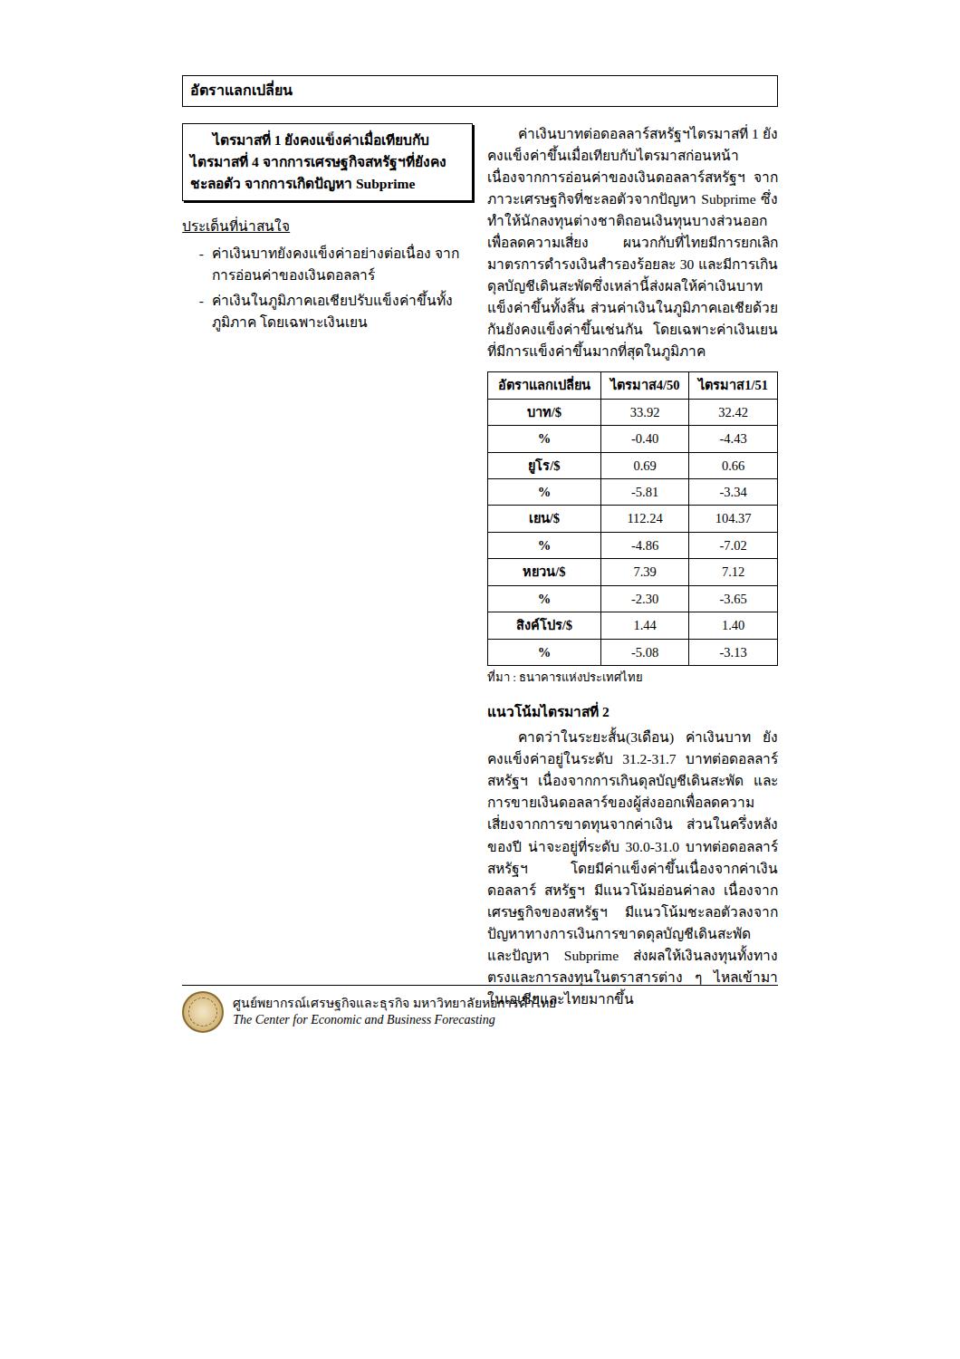อัตราแลกเปลี่ยน
ไตรมาสที่ 1 ยังคงแข็งค่าเมื่อเทียบกับไตรมาสที่ 4 จากการเศรษฐกิจสหรัฐฯที่ยังคงชะลอตัว จากการเกิดปัญหา Subprime
ประเด็นที่น่าสนใจ
ค่าเงินบาทยังคงแข็งค่าอย่างต่อเนื่อง จากการอ่อนค่าของเงินดอลลาร์
ค่าเงินในภูมิภาคเอเชียปรับแข็งค่าขึ้นทั้งภูมิภาค โดยเฉพาะเงินเยน
ค่าเงินบาทต่อดอลลาร์สหรัฐฯไตรมาสที่ 1 ยังคงแข็งค่าขึ้นเมื่อเทียบกับไตรมาสก่อนหน้า เนื่องจากการอ่อนค่าของเงินดอลลาร์สหรัฐฯ จากภาวะเศรษฐกิจที่ชะลอตัวจากปัญหา Subprime ซึ่งทำให้นักลงทุนต่างชาติถอนเงินทุนบางส่วนออกเพื่อลดความเสี่ยง ผนวกกับที่ไทยมีการยกเลิกมาตรการดำรงเงินสำรองร้อยละ 30 และมีการเกินดุลบัญชีเดินสะพัดซึ่งเหล่านี้ส่งผลให้ค่าเงินบาทแข็งค่าขึ้นทั้งสิ้น ส่วนค่าเงินในภูมิภาคเอเชียด้วยกันยังคงแข็งค่าขึ้นเช่นกัน โดยเฉพาะค่าเงินเยนที่มีการแข็งค่าขึ้นมากที่สุดในภูมิภาค
| อัตราแลกเปลี่ยน | ไตรมาส4/50 | ไตรมาส1/51 |
| --- | --- | --- |
| บาท/$ | 33.92 | 32.42 |
| % | -0.40 | -4.43 |
| ยูโร/$ | 0.69 | 0.66 |
| % | -5.81 | -3.34 |
| เยน/$ | 112.24 | 104.37 |
| % | -4.86 | -7.02 |
| หยวน/$ | 7.39 | 7.12 |
| % | -2.30 | -3.65 |
| สิงค์โปร/$ | 1.44 | 1.40 |
| % | -5.08 | -3.13 |
ที่มา : ธนาคารแห่งประเทศไทย
แนวโน้มไตรมาสที่ 2
คาดว่าในระยะสั้น(3เดือน) ค่าเงินบาท ยังคงแข็งค่าอยู่ในระดับ 31.2-31.7 บาทต่อดอลลาร์สหรัฐฯ เนื่องจากการเกินดุลบัญชีเดินสะพัด และการขายเงินดอลลาร์ของผู้ส่งออกเพื่อลดความเสี่ยงจากการขาดทุนจากค่าเงิน ส่วนในครึ่งหลังของปี น่าจะอยู่ที่ระดับ 30.0-31.0 บาทต่อดอลลาร์สหรัฐฯ โดยมีค่าแข็งค่าขึ้นเนื่องจากค่าเงินดอลลาร์ สหรัฐฯ มีแนวโน้มอ่อนค่าลง เนื่องจากเศรษฐกิจของสหรัฐฯ มีแนวโน้มชะลอตัวลงจากปัญหาทางการเงินการขาดดุลบัญชีเดินสะพัด และปัญหา Subprime ส่งผลให้เงินลงทุนทั้งทางตรงและการลงทุนในตราสารต่าง ๆ ไหลเข้ามาในเอเชียและไทยมากขึ้น
ศูนย์พยากรณ์เศรษฐกิจและธุรกิจ มหาวิทยาลัยหอการค้าไทย
The Center for Economic and Business Forecasting